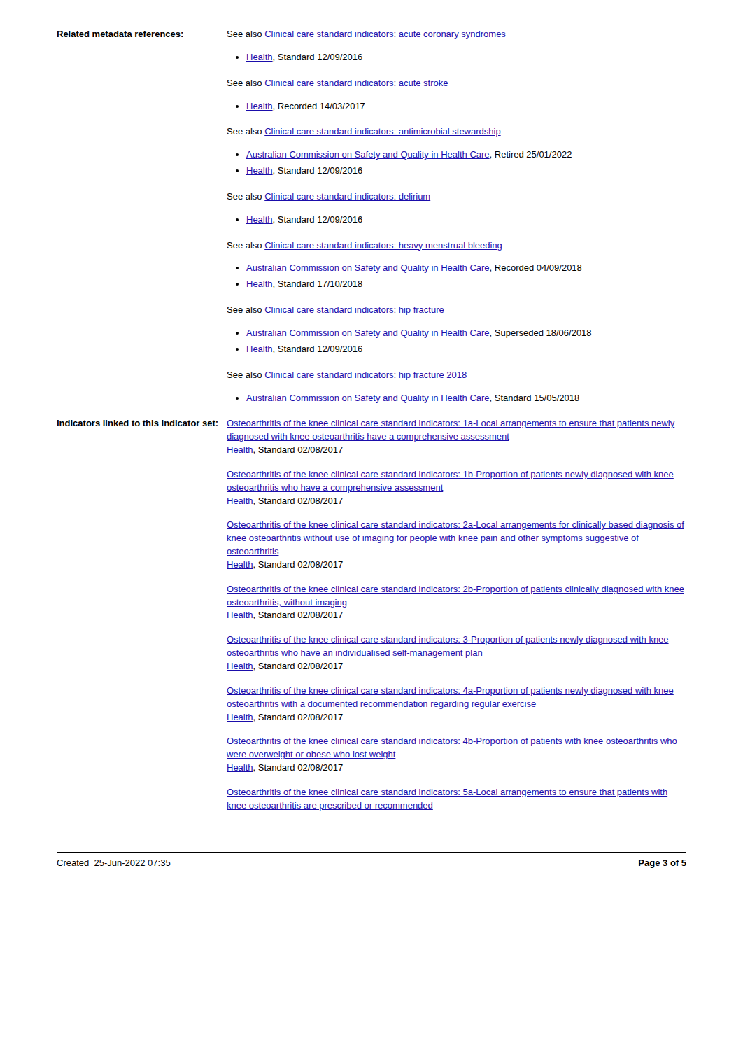| Related metadata references: | See also Clinical care standard indicators: acute coronary syndromes Health , Standard 12/09/2016 See also Clinical care standard indicators: acute stroke Health , Recorded 14/03/2017 See also Clinical care standard indicators: antimicrobial stewardship Australian Commission on Safety and Quality in Health Care , Retired 25/01/2022 Health , Standard 12/09/2016 See also Clinical care standard indicators: delirium Health , Standard 12/09/2016 See also Clinical care standard indicators: heavy menstrual bleeding Australian Commission on Safety and Quality in Health Care , Recorded 04/09/2018 Health , Standard 17/10/2018 See also Clinical care standard indicators: hip fracture Australian Commission on Safety and Quality in Health Care , Superseded 18/06/2018 Health , Standard 12/09/2016 See also Clinical care standard indicators: hip fracture 2018 Australian Commission on Safety and Quality in Health Care , Standard 15/05/2018 |
| Indicators linked to this Indicator set: | Osteoarthritis of the knee clinical care standard indicators: 1a-Local arrangements to ensure that patients newly diagnosed with knee osteoarthritis have a comprehensive assessment Health , Standard 02/08/2017 Osteoarthritis of the knee clinical care standard indicators: 1b-Proportion of patients newly diagnosed with knee osteoarthritis who have a comprehensive assessment Health , Standard 02/08/2017 Osteoarthritis of the knee clinical care standard indicators: 2a-Local arrangements for clinically based diagnosis of knee osteoarthritis without use of imaging for people with knee pain and other symptoms suggestive of osteoarthritis Health , Standard 02/08/2017 Osteoarthritis of the knee clinical care standard indicators: 2b-Proportion of patients clinically diagnosed with knee osteoarthritis, without imaging Health , Standard 02/08/2017 Osteoarthritis of the knee clinical care standard indicators: 3-Proportion of patients newly diagnosed with knee osteoarthritis who have an individualised self-management plan Health , Standard 02/08/2017 Osteoarthritis of the knee clinical care standard indicators: 4a-Proportion of patients newly diagnosed with knee osteoarthritis with a documented recommendation regarding regular exercise Health , Standard 02/08/2017 Osteoarthritis of the knee clinical care standard indicators: 4b-Proportion of patients with knee osteoarthritis who were overweight or obese who lost weight Health , Standard 02/08/2017 Osteoarthritis of the knee clinical care standard indicators: 5a-Local arrangements to ensure that patients with knee osteoarthritis are prescribed or recommended |
Created 25-Jun-2022 07:35 Page 3 of 5